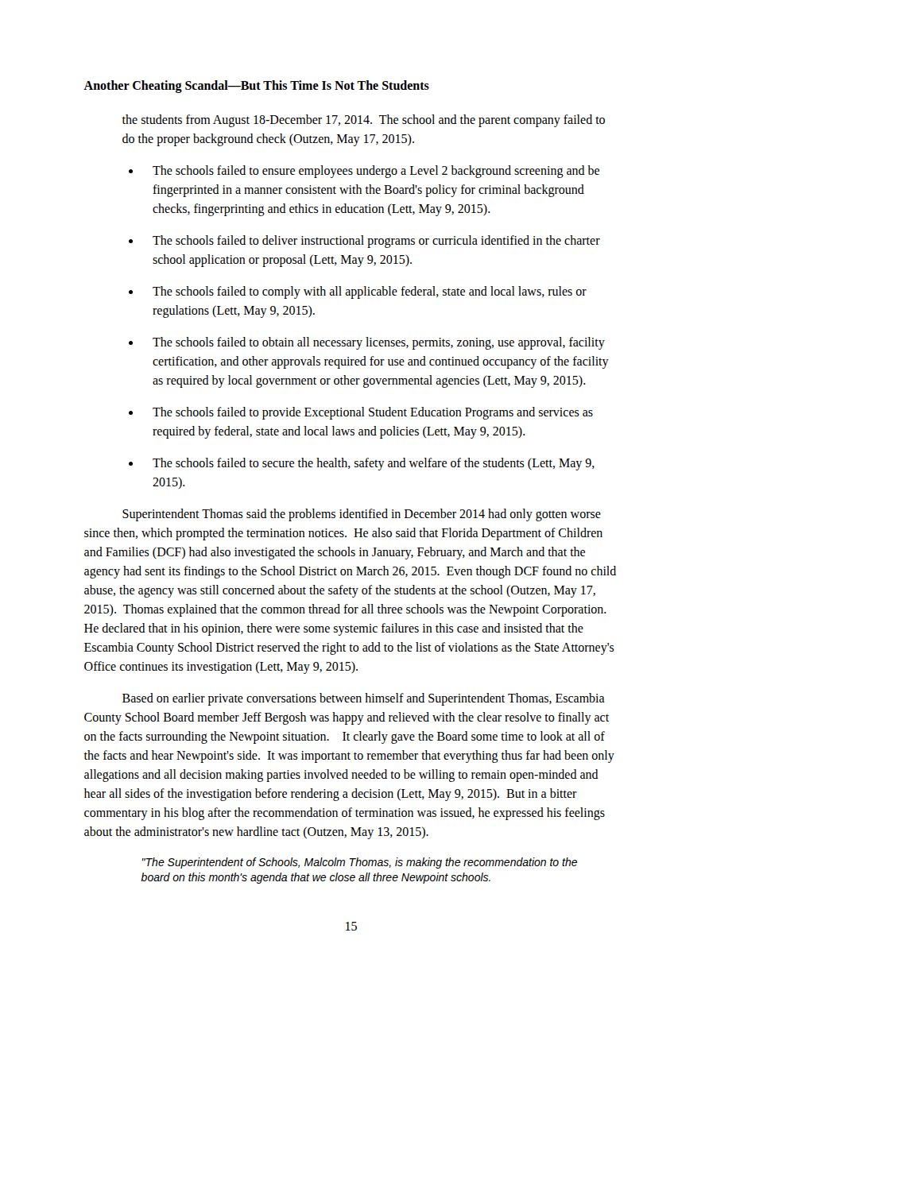Another Cheating Scandal—But This Time Is Not The Students
the students from August 18-December 17, 2014. The school and the parent company failed to do the proper background check (Outzen, May 17, 2015).
The schools failed to ensure employees undergo a Level 2 background screening and be fingerprinted in a manner consistent with the Board's policy for criminal background checks, fingerprinting and ethics in education (Lett, May 9, 2015).
The schools failed to deliver instructional programs or curricula identified in the charter school application or proposal (Lett, May 9, 2015).
The schools failed to comply with all applicable federal, state and local laws, rules or regulations (Lett, May 9, 2015).
The schools failed to obtain all necessary licenses, permits, zoning, use approval, facility certification, and other approvals required for use and continued occupancy of the facility as required by local government or other governmental agencies (Lett, May 9, 2015).
The schools failed to provide Exceptional Student Education Programs and services as required by federal, state and local laws and policies (Lett, May 9, 2015).
The schools failed to secure the health, safety and welfare of the students (Lett, May 9, 2015).
Superintendent Thomas said the problems identified in December 2014 had only gotten worse since then, which prompted the termination notices. He also said that Florida Department of Children and Families (DCF) had also investigated the schools in January, February, and March and that the agency had sent its findings to the School District on March 26, 2015. Even though DCF found no child abuse, the agency was still concerned about the safety of the students at the school (Outzen, May 17, 2015). Thomas explained that the common thread for all three schools was the Newpoint Corporation. He declared that in his opinion, there were some systemic failures in this case and insisted that the Escambia County School District reserved the right to add to the list of violations as the State Attorney's Office continues its investigation (Lett, May 9, 2015).
Based on earlier private conversations between himself and Superintendent Thomas, Escambia County School Board member Jeff Bergosh was happy and relieved with the clear resolve to finally act on the facts surrounding the Newpoint situation. It clearly gave the Board some time to look at all of the facts and hear Newpoint's side. It was important to remember that everything thus far had been only allegations and all decision making parties involved needed to be willing to remain open-minded and hear all sides of the investigation before rendering a decision (Lett, May 9, 2015). But in a bitter commentary in his blog after the recommendation of termination was issued, he expressed his feelings about the administrator's new hardline tact (Outzen, May 13, 2015).
"The Superintendent of Schools, Malcolm Thomas, is making the recommendation to the board on this month's agenda that we close all three Newpoint schools.
15